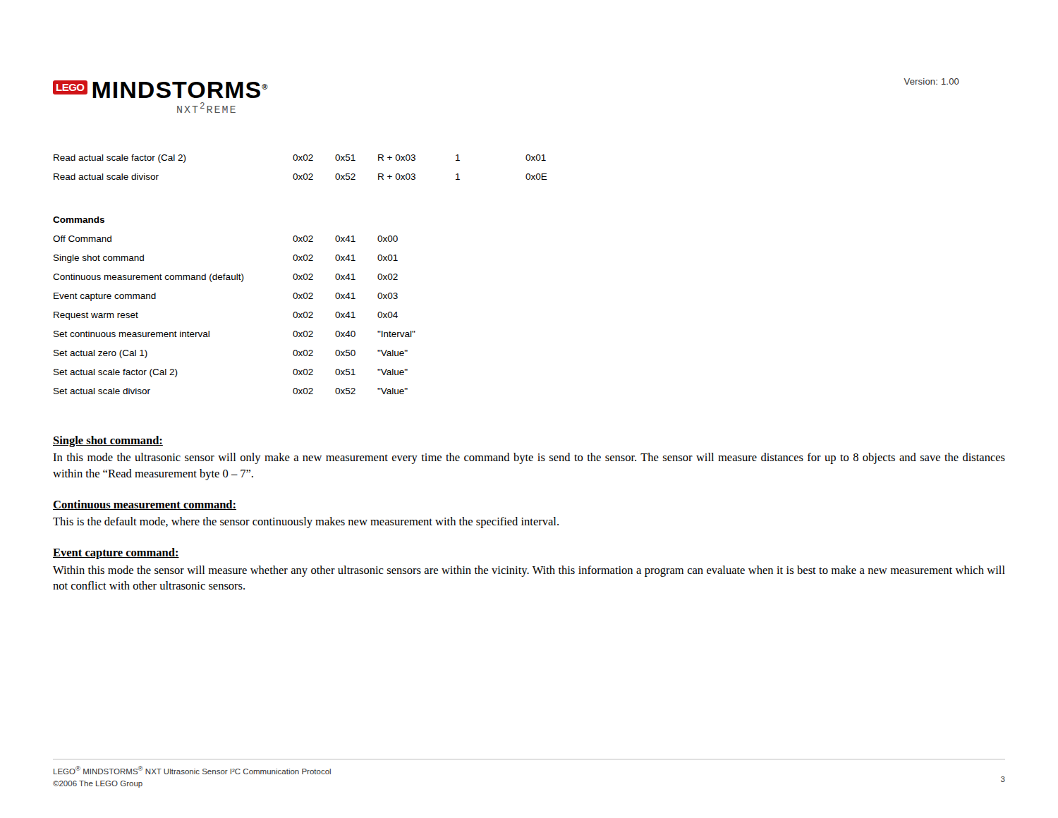Version: 1.00
LEGO MINDSTORMS®
NXT2REME
| Read actual scale factor (Cal 2) | 0x02 | 0x51 | R + 0x03 | 1 | 0x01 |
| Read actual scale divisor | 0x02 | 0x52 | R + 0x03 | 1 | 0x0E |
| Commands |
| Off Command | 0x02 | 0x41 | 0x00 | | |
| Single shot command | 0x02 | 0x41 | 0x01 | | |
| Continuous measurement command (default) | 0x02 | 0x41 | 0x02 | | |
| Event capture command | 0x02 | 0x41 | 0x03 | | |
| Request warm reset | 0x02 | 0x41 | 0x04 | | |
| Set continuous measurement interval | 0x02 | 0x40 | "Interval" | | |
| Set actual zero (Cal 1) | 0x02 | 0x50 | "Value" | | |
| Set actual scale factor (Cal 2) | 0x02 | 0x51 | "Value" | | |
| Set actual scale divisor | 0x02 | 0x52 | "Value" | | |
Single shot command:
In this mode the ultrasonic sensor will only make a new measurement every time the command byte is send to the sensor. The sensor will measure distances for up to 8 objects and save the distances within the “Read measurement byte 0 – 7”.
Continuous measurement command:
This is the default mode, where the sensor continuously makes new measurement with the specified interval.
Event capture command:
Within this mode the sensor will measure whether any other ultrasonic sensors are within the vicinity. With this information a program can evaluate when it is best to make a new measurement which will not conflict with other ultrasonic sensors.
LEGO® MINDSTORMS® NXT Ultrasonic Sensor I²C Communication Protocol
©2006 The LEGO Group
3